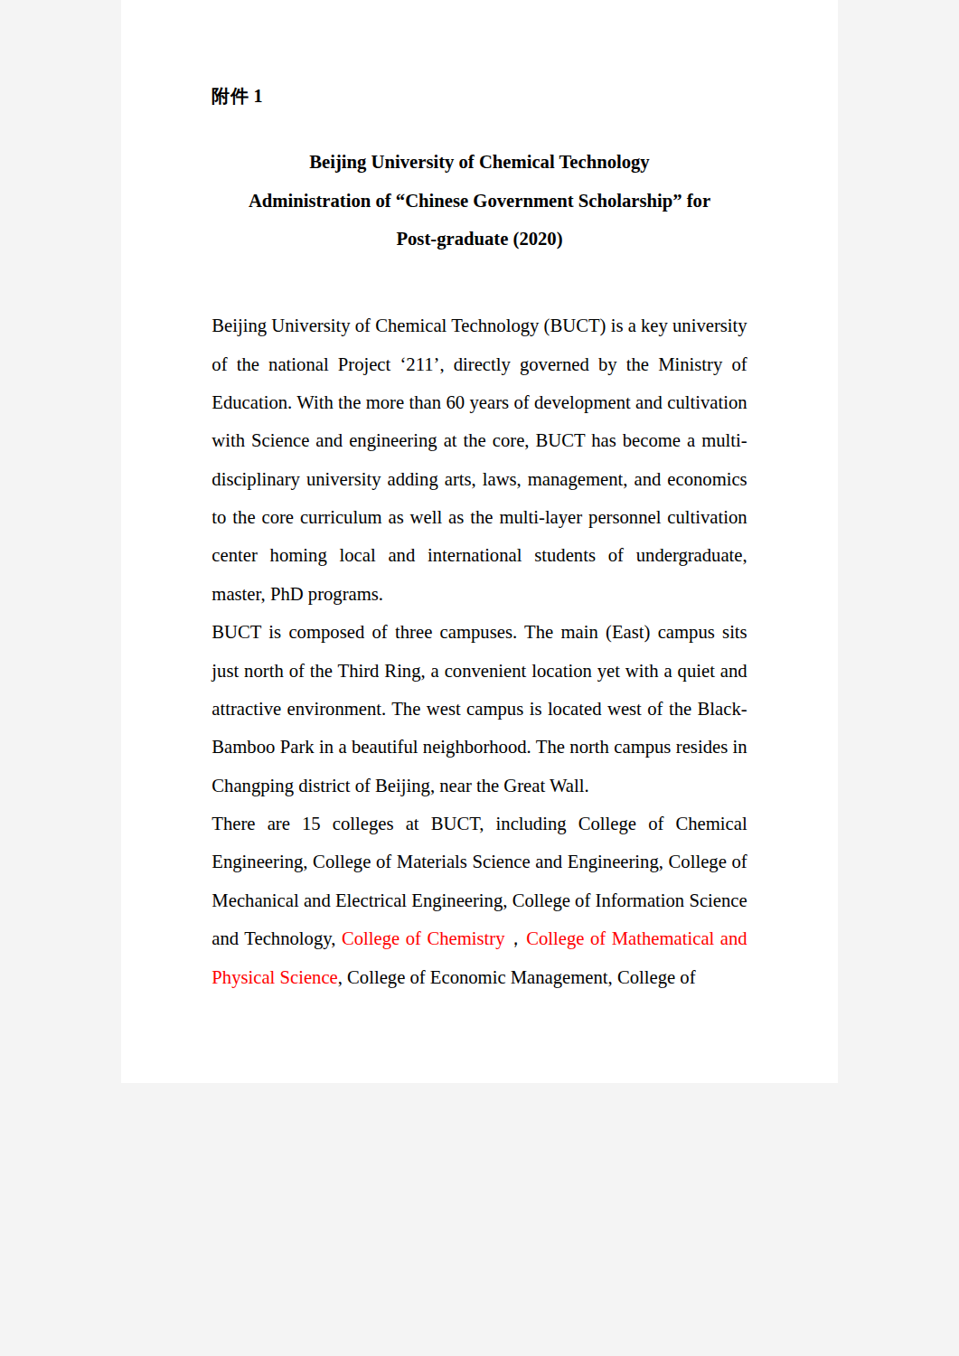附件 1
Beijing University of Chemical Technology Administration of “Chinese Government Scholarship” for Post-graduate (2020)
Beijing University of Chemical Technology (BUCT) is a key university of the national Project ‘211’, directly governed by the Ministry of Education. With the more than 60 years of development and cultivation with Science and engineering at the core, BUCT has become a multi-disciplinary university adding arts, laws, management, and economics to the core curriculum as well as the multi-layer personnel cultivation center homing local and international students of undergraduate, master, PhD programs.
BUCT is composed of three campuses. The main (East) campus sits just north of the Third Ring, a convenient location yet with a quiet and attractive environment. The west campus is located west of the Black-Bamboo Park in a beautiful neighborhood. The north campus resides in Changping district of Beijing, near the Great Wall.
There are 15 colleges at BUCT, including College of Chemical Engineering, College of Materials Science and Engineering, College of Mechanical and Electrical Engineering, College of Information Science and Technology, College of Chemistry，College of Mathematical and Physical Science, College of Economic Management, College of